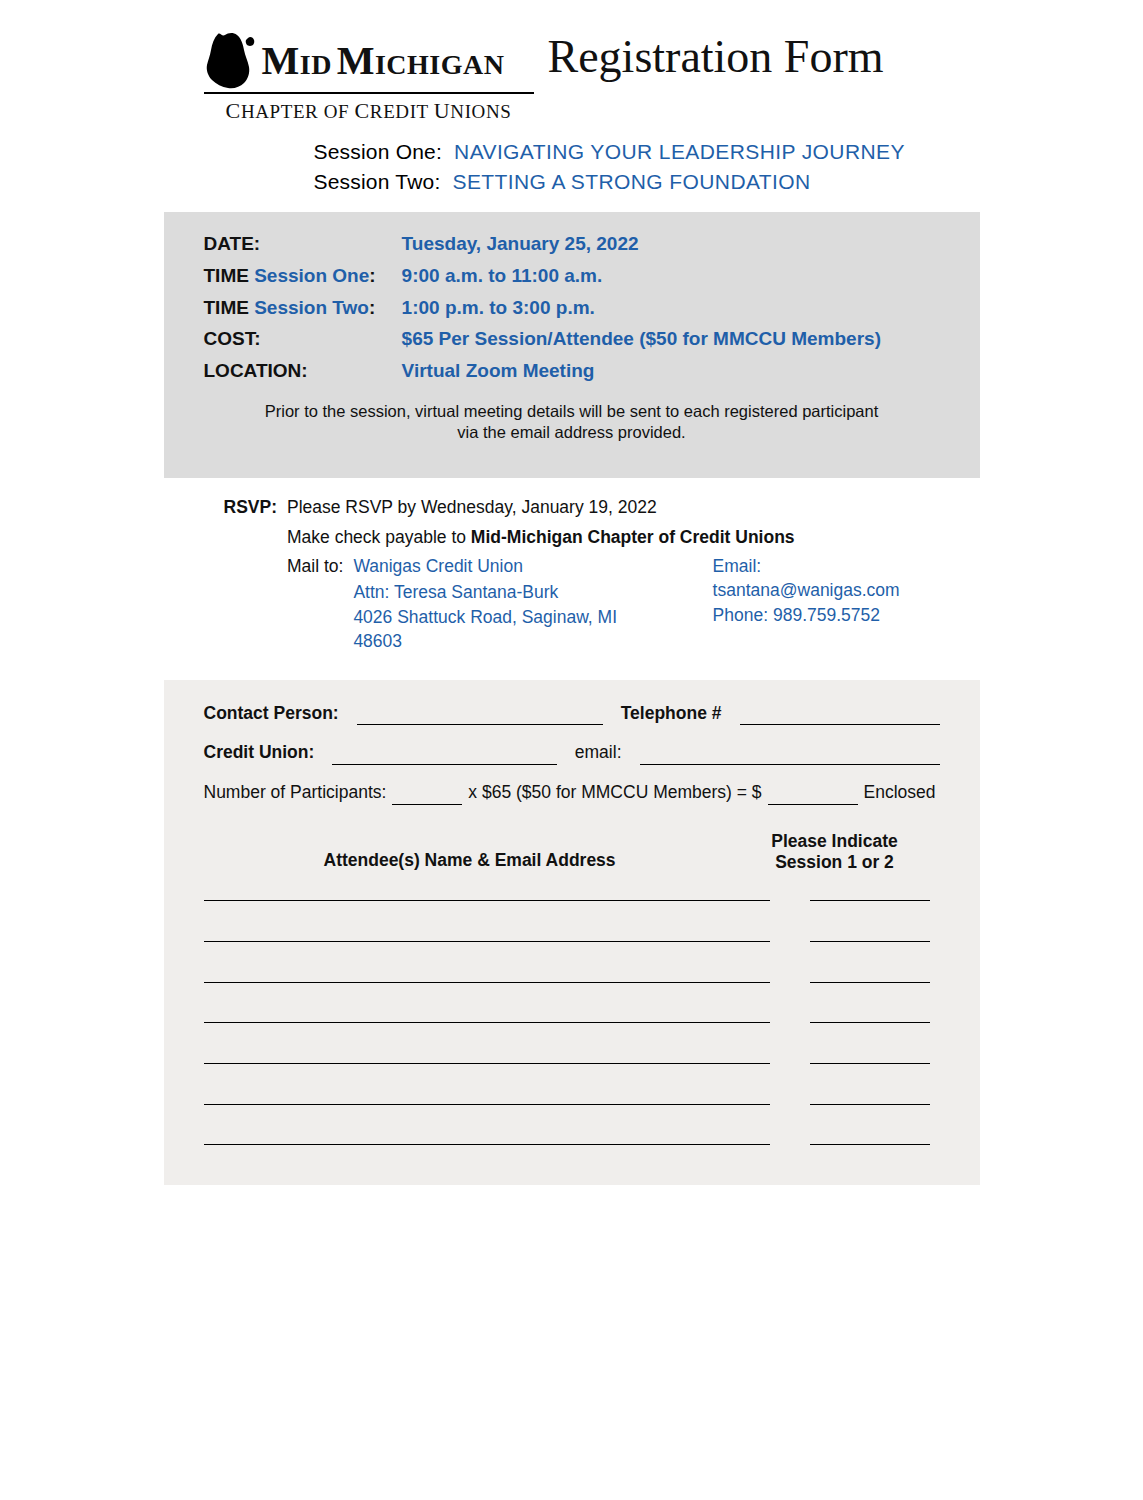MID MICHIGAN
CHAPTER OF CREDIT UNIONS
Registration Form
Session One: NAVIGATING YOUR LEADERSHIP JOURNEY
Session Two: SETTING A STRONG FOUNDATION
| DATE: | Tuesday, January 25, 2022 |
| TIME Session One : | 9:00 a.m. to 11:00 a.m. |
| TIME Session Two : | 1:00 p.m. to 3:00 p.m. |
| COST: | $65 Per Session/Attendee ($50 for MMCCU Members) |
| LOCATION: | Virtual Zoom Meeting |
Prior to the session, virtual meeting details will be sent to each registered participant
via the email address provided.
RSVP:
Please RSVP by Wednesday, January 19, 2022
Make check payable to Mid-Michigan Chapter of Credit Unions
Mail to:
Wanigas Credit Union
Attn: Teresa Santana-Burk
4026 Shattuck Road, Saginaw, MI 48603
Email: tsantana@wanigas.com
Phone: 989.759.5752
Contact Person: Telephone #
Credit Union: email:
Number of Participants: x $65 ($50 for MMCCU Members) = $ Enclosed
Attendee(s) Name & Email Address
Please Indicate
Session 1 or 2